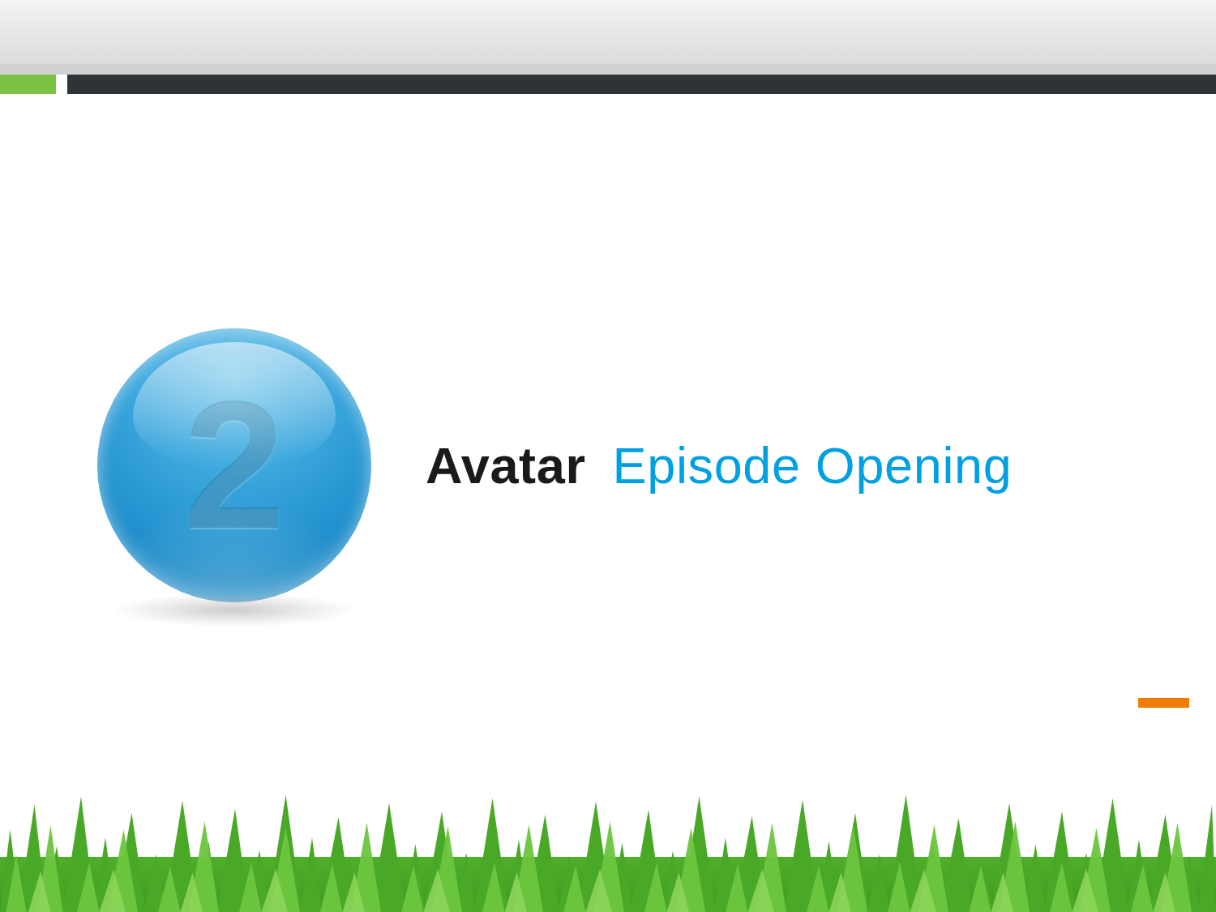2
Avatar Episode Opening